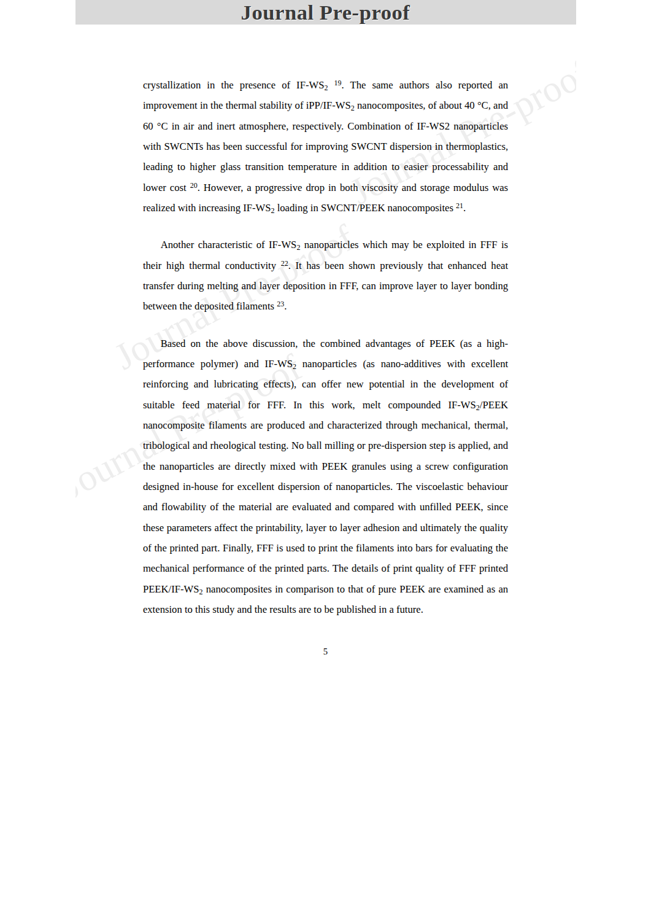Journal Pre-proof
Journal Pre-proof Journal Pre-proof Journal Pre-proof
crystallization in the presence of IF-WS2 19. The same authors also reported an improvement in the thermal stability of iPP/IF-WS2 nanocomposites, of about 40 °C, and 60 °C in air and inert atmosphere, respectively. Combination of IF-WS2 nanoparticles with SWCNTs has been successful for improving SWCNT dispersion in thermoplastics, leading to higher glass transition temperature in addition to easier processability and lower cost 20. However, a progressive drop in both viscosity and storage modulus was realized with increasing IF-WS2 loading in SWCNT/PEEK nanocomposites 21.
Another characteristic of IF-WS2 nanoparticles which may be exploited in FFF is their high thermal conductivity 22. It has been shown previously that enhanced heat transfer during melting and layer deposition in FFF, can improve layer to layer bonding between the deposited filaments 23.
Based on the above discussion, the combined advantages of PEEK (as a high- performance polymer) and IF-WS2 nanoparticles (as nano-additives with excellent reinforcing and lubricating effects), can offer new potential in the development of suitable feed material for FFF. In this work, melt compounded IF-WS2/PEEK nanocomposite filaments are produced and characterized through mechanical, thermal, tribological and rheological testing. No ball milling or pre-dispersion step is applied, and the nanoparticles are directly mixed with PEEK granules using a screw configuration designed in-house for excellent dispersion of nanoparticles. The viscoelastic behaviour and flowability of the material are evaluated and compared with unfilled PEEK, since these parameters affect the printability, layer to layer adhesion and ultimately the quality of the printed part. Finally, FFF is used to print the filaments into bars for evaluating the mechanical performance of the printed parts. The details of print quality of FFF printed PEEK/IF-WS2 nanocomposites in comparison to that of pure PEEK are examined as an extension to this study and the results are to be published in a future.
5